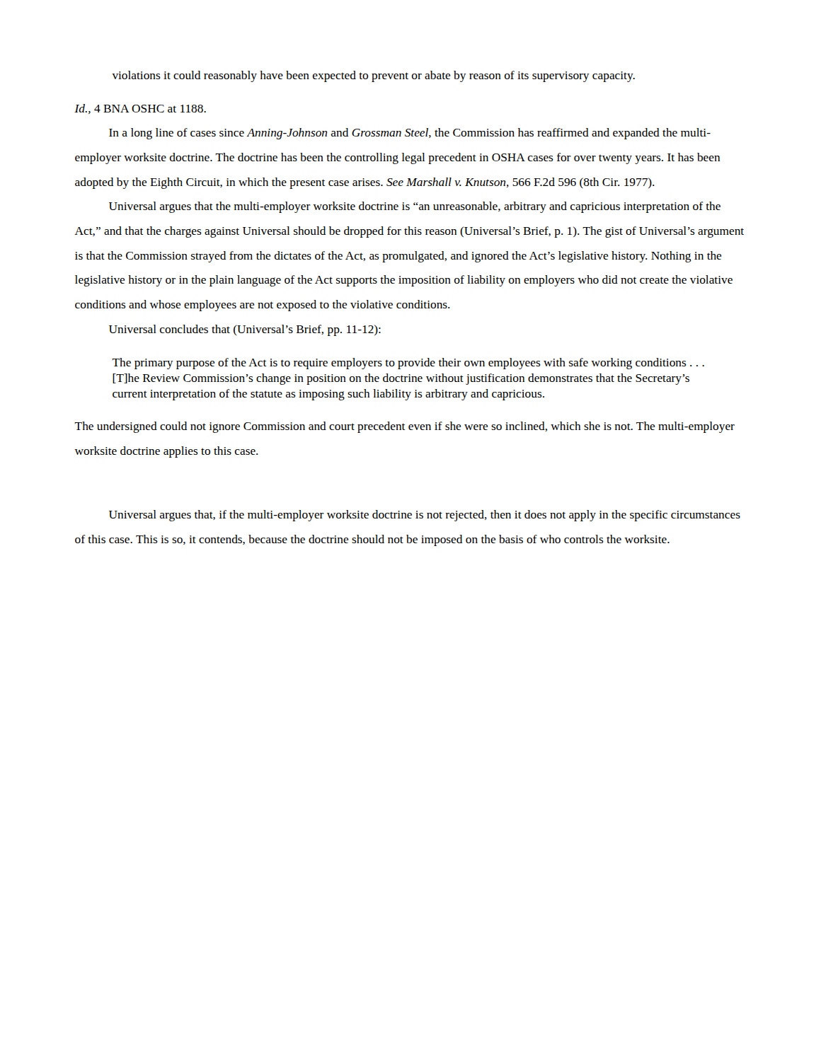violations it could reasonably have been expected to prevent or abate by reason of its supervisory capacity.
Id., 4 BNA OSHC at 1188.
In a long line of cases since Anning-Johnson and Grossman Steel, the Commission has reaffirmed and expanded the multi-employer worksite doctrine. The doctrine has been the controlling legal precedent in OSHA cases for over twenty years. It has been adopted by the Eighth Circuit, in which the present case arises. See Marshall v. Knutson, 566 F.2d 596 (8th Cir. 1977).
Universal argues that the multi-employer worksite doctrine is “an unreasonable, arbitrary and capricious interpretation of the Act,” and that the charges against Universal should be dropped for this reason (Universal’s Brief, p. 1). The gist of Universal’s argument is that the Commission strayed from the dictates of the Act, as promulgated, and ignored the Act’s legislative history. Nothing in the legislative history or in the plain language of the Act supports the imposition of liability on employers who did not create the violative conditions and whose employees are not exposed to the violative conditions.
Universal concludes that (Universal’s Brief, pp. 11-12):
The primary purpose of the Act is to require employers to provide their own employees with safe working conditions . . . [T]he Review Commission’s change in position on the doctrine without justification demonstrates that the Secretary’s current interpretation of the statute as imposing such liability is arbitrary and capricious.
The undersigned could not ignore Commission and court precedent even if she were so inclined, which she is not. The multi-employer worksite doctrine applies to this case.
Universal argues that, if the multi-employer worksite doctrine is not rejected, then it does not apply in the specific circumstances of this case. This is so, it contends, because the doctrine should not be imposed on the basis of who controls the worksite.